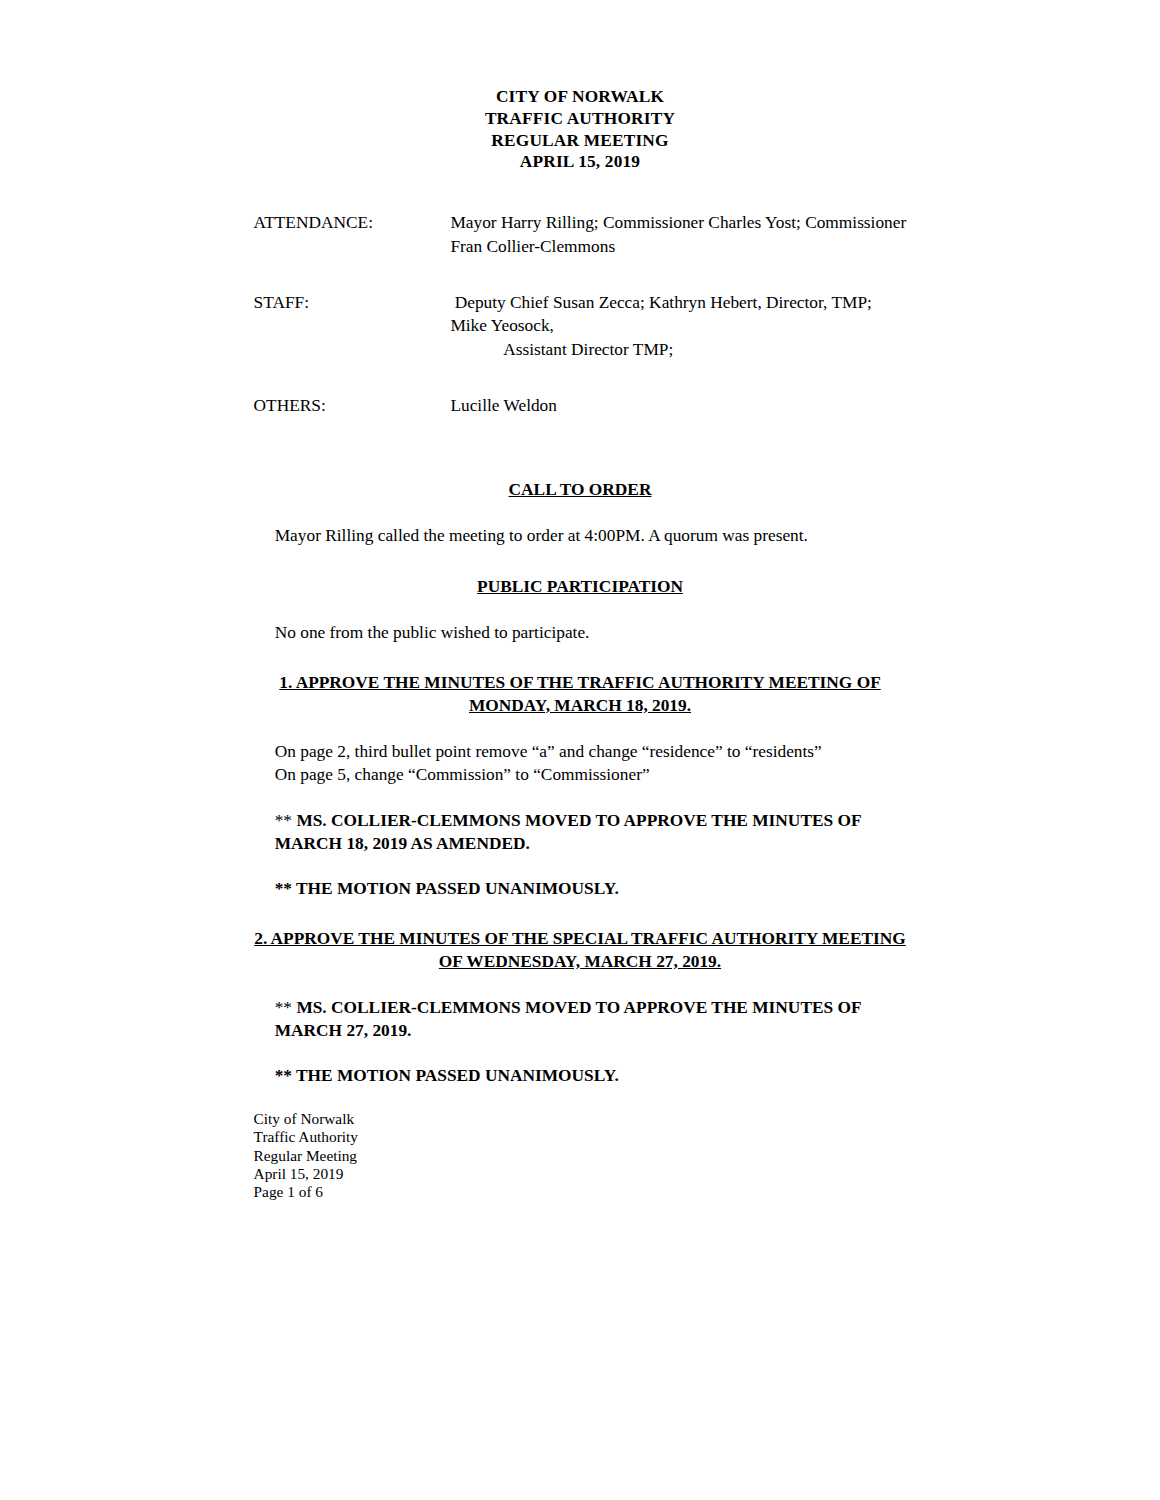CITY OF NORWALK
TRAFFIC AUTHORITY
REGULAR MEETING
APRIL 15, 2019
| ATTENDANCE: | Mayor Harry Rilling; Commissioner Charles Yost; Commissioner Fran Collier-Clemmons |
| STAFF: | Deputy Chief Susan Zecca; Kathryn Hebert, Director, TMP; Mike Yeosock, Assistant Director TMP; |
| OTHERS: | Lucille Weldon |
CALL TO ORDER
Mayor Rilling called the meeting to order at 4:00PM. A quorum was present.
PUBLIC PARTICIPATION
No one from the public wished to participate.
1. APPROVE THE MINUTES OF THE TRAFFIC AUTHORITY MEETING OF
MONDAY, MARCH 18, 2019.
On page 2, third bullet point remove “a” and change “residence” to “residents”
On page 5, change “Commission” to “Commissioner”
** MS. COLLIER-CLEMMONS MOVED TO APPROVE THE MINUTES OF MARCH 18, 2019 AS AMENDED.
** THE MOTION PASSED UNANIMOUSLY.
2. APPROVE THE MINUTES OF THE SPECIAL TRAFFIC AUTHORITY MEETING
OF WEDNESDAY, MARCH 27, 2019.
** MS. COLLIER-CLEMMONS MOVED TO APPROVE THE MINUTES OF MARCH 27, 2019.
** THE MOTION PASSED UNANIMOUSLY.
City of Norwalk
Traffic Authority
Regular Meeting
April 15, 2019
Page 1 of 6